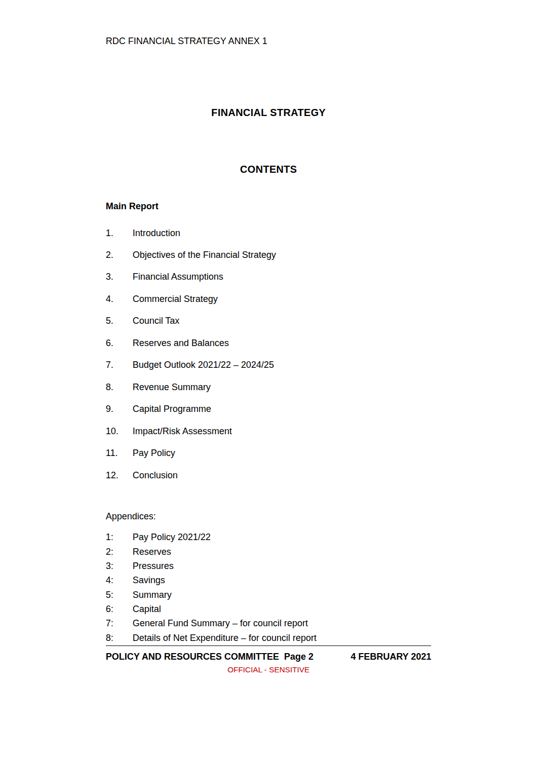RDC FINANCIAL STRATEGY ANNEX 1
FINANCIAL STRATEGY
CONTENTS
Main Report
1. Introduction
2. Objectives of the Financial Strategy
3. Financial Assumptions
4. Commercial Strategy
5. Council Tax
6. Reserves and Balances
7. Budget Outlook 2021/22 – 2024/25
8. Revenue Summary
9. Capital Programme
10. Impact/Risk Assessment
11. Pay Policy
12. Conclusion
Appendices:
1: Pay Policy 2021/22
2: Reserves
3: Pressures
4: Savings
5: Summary
6: Capital
7: General Fund Summary – for council report
8: Details of Net Expenditure – for council report
POLICY AND RESOURCES COMMITTEE Page 2
4 FEBRUARY 2021
OFFICIAL - SENSITIVE